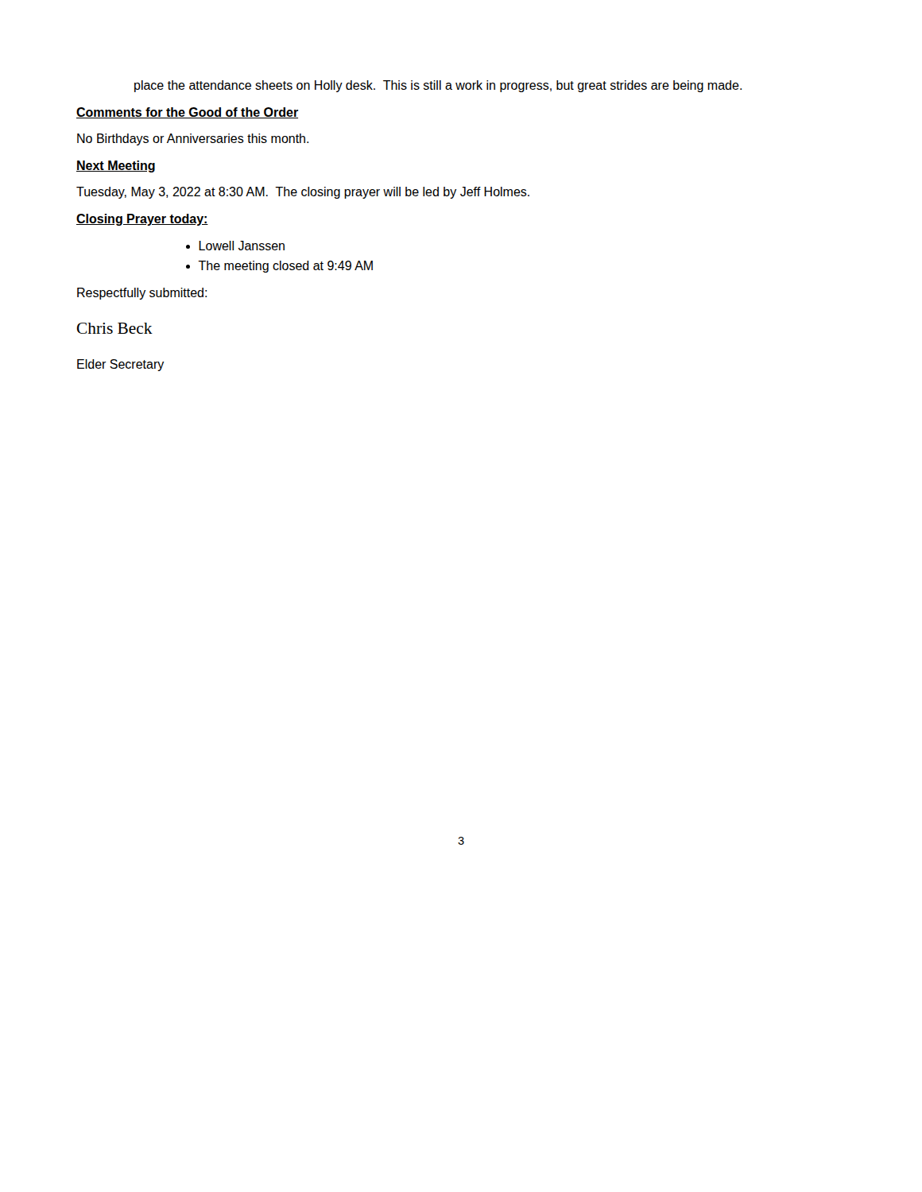place the attendance sheets on Holly desk. This is still a work in progress, but great strides are being made.
Comments for the Good of the Order
No Birthdays or Anniversaries this month.
Next Meeting
Tuesday, May 3, 2022 at 8:30 AM. The closing prayer will be led by Jeff Holmes.
Closing Prayer today:
Lowell Janssen
The meeting closed at 9:49 AM
Respectfully submitted:
Chris Beck
Elder Secretary
3